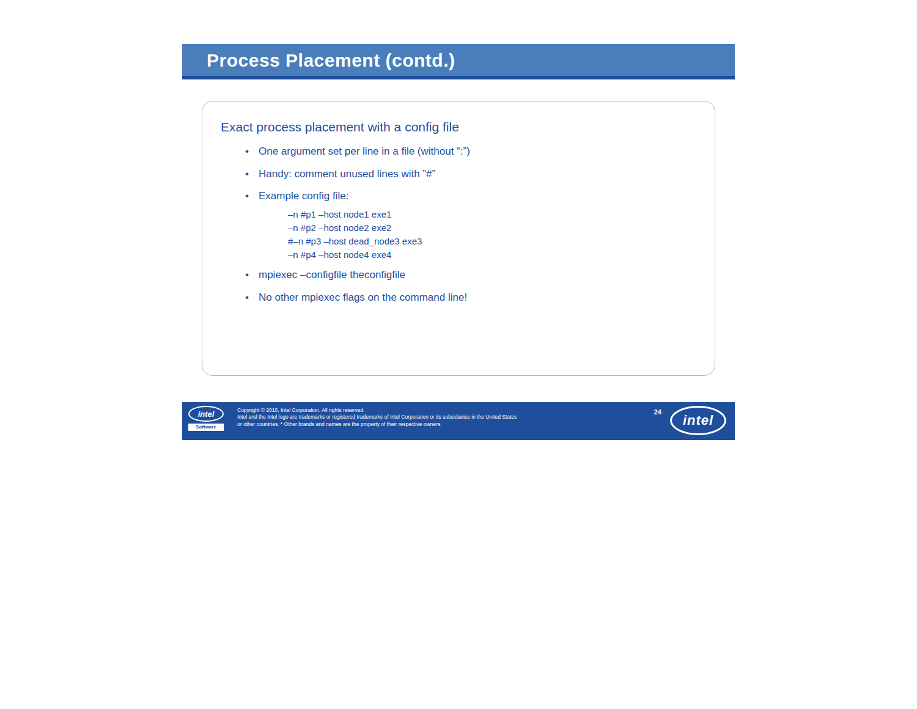Process Placement (contd.)
Exact process placement with a config file
One argument set per line in a file (without “:”)
Handy: comment unused lines with ”#”
Example config file:
–n #p1 –host node1 exe1
–n #p2 –host node2 exe2
#–n #p3 –host dead_node3 exe3
–n #p4 –host node4 exe4
mpiexec –configfile theconfigfile
No other mpiexec flags on the command line!
intel
Software
Copyright © 2010, Intel Corporation. All rights reserved.
Intel and the Intel logo are trademarks or registered trademarks of Intel Corporation or its subsidiaries in the United States
or other countries. * Other brands and names are the property of their respective owners.
24
intel